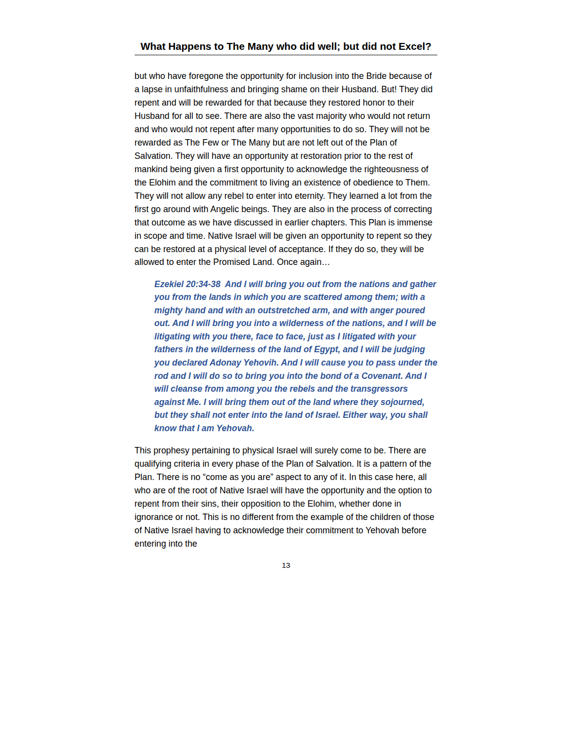What Happens to The Many who did well; but did not Excel?
but who have foregone the opportunity for inclusion into the Bride because of a lapse in unfaithfulness and bringing shame on their Husband. But! They did repent and will be rewarded for that because they restored honor to their Husband for all to see. There are also the vast majority who would not return and who would not repent after many opportunities to do so. They will not be rewarded as The Few or The Many but are not left out of the Plan of Salvation. They will have an opportunity at restoration prior to the rest of mankind being given a first opportunity to acknowledge the righteousness of the Elohim and the commitment to living an existence of obedience to Them. They will not allow any rebel to enter into eternity. They learned a lot from the first go around with Angelic beings. They are also in the process of correcting that outcome as we have discussed in earlier chapters. This Plan is immense in scope and time. Native Israel will be given an opportunity to repent so they can be restored at a physical level of acceptance. If they do so, they will be allowed to enter the Promised Land. Once again…
Ezekiel 20:34-38 And I will bring you out from the nations and gather you from the lands in which you are scattered among them; with a mighty hand and with an outstretched arm, and with anger poured out. And I will bring you into a wilderness of the nations, and I will be litigating with you there, face to face, just as I litigated with your fathers in the wilderness of the land of Egypt, and I will be judging you declared Adonay Yehovih. And I will cause you to pass under the rod and I will do so to bring you into the bond of a Covenant. And I will cleanse from among you the rebels and the transgressors against Me. I will bring them out of the land where they sojourned, but they shall not enter into the land of Israel. Either way, you shall know that I am Yehovah.
This prophesy pertaining to physical Israel will surely come to be. There are qualifying criteria in every phase of the Plan of Salvation. It is a pattern of the Plan. There is no “come as you are” aspect to any of it. In this case here, all who are of the root of Native Israel will have the opportunity and the option to repent from their sins, their opposition to the Elohim, whether done in ignorance or not. This is no different from the example of the children of those of Native Israel having to acknowledge their commitment to Yehovah before entering into the
13